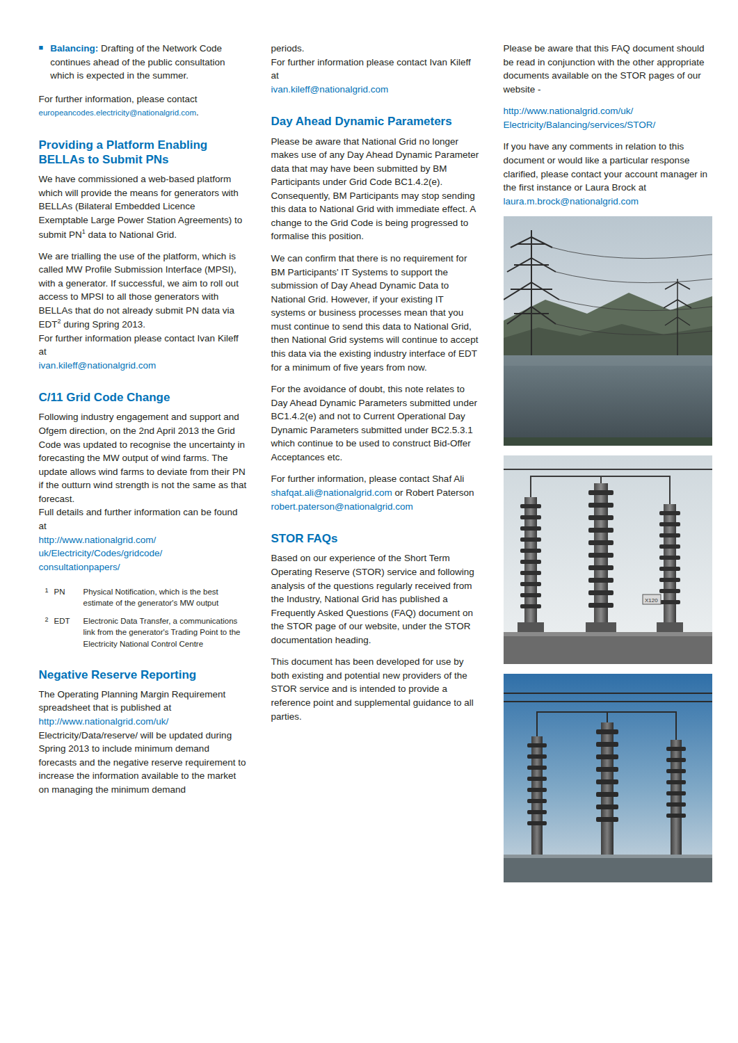■
Balancing: Drafting of the Network Code continues ahead of the public consultation which is expected in the summer.
For further information, please contact europeancodes.electricity@nationalgrid.com.
Providing a Platform Enabling BELLAs to Submit PNs
We have commissioned a web-based platform which will provide the means for generators with BELLAs (Bilateral Embedded Licence Exemptable Large Power Station Agreements) to submit PN1 data to National Grid.
We are trialling the use of the platform, which is called MW Profile Submission Interface (MPSI), with a generator. If successful, we aim to roll out access to MPSI to all those generators with BELLAs that do not already submit PN data via EDT2 during Spring 2013.
For further information please contact Ivan Kileff at
ivan.kileff@nationalgrid.com
C/11 Grid Code Change
Following industry engagement and support and Ofgem direction, on the 2nd April 2013 the Grid Code was updated to recognise the uncertainty in forecasting the MW output of wind farms. The update allows wind farms to deviate from their PN if the outturn wind strength is not the same as that forecast.
Full details and further information can be found at
http://www.nationalgrid.com/
uk/Electricity/Codes/gridcode/
consultationpapers/
1 PN Physical Notification, which is the best estimate of the generator's MW output
2 EDT Electronic Data Transfer, a communications link from the generator's Trading Point to the Electricity National Control Centre
Negative Reserve Reporting
The Operating Planning Margin Requirement spreadsheet that is published at
http://www.nationalgrid.com/uk/ Electricity/Data/reserve/ will be updated during Spring 2013 to include minimum demand forecasts and the negative reserve requirement to increase the information available to the market on managing the minimum demand
periods.
For further information please contact Ivan Kileff at
ivan.kileff@nationalgrid.com
Day Ahead Dynamic Parameters
Please be aware that National Grid no longer makes use of any Day Ahead Dynamic Parameter data that may have been submitted by BM Participants under Grid Code BC1.4.2(e). Consequently, BM Participants may stop sending this data to National Grid with immediate effect. A change to the Grid Code is being progressed to formalise this position.
We can confirm that there is no requirement for BM Participants' IT Systems to support the submission of Day Ahead Dynamic Data to National Grid. However, if your existing IT systems or business processes mean that you must continue to send this data to National Grid, then National Grid systems will continue to accept this data via the existing industry interface of EDT for a minimum of five years from now.
For the avoidance of doubt, this note relates to Day Ahead Dynamic Parameters submitted under BC1.4.2(e) and not to Current Operational Day Dynamic Parameters submitted under BC2.5.3.1 which continue to be used to construct Bid-Offer Acceptances etc.
For further information, please contact Shaf Ali shafqat.ali@nationalgrid.com or Robert Paterson
robert.paterson@nationalgrid.com
STOR FAQs
Based on our experience of the Short Term Operating Reserve (STOR) service and following analysis of the questions regularly received from the Industry, National Grid has published a Frequently Asked Questions (FAQ) document on the STOR page of our website, under the STOR documentation heading.
This document has been developed for use by both existing and potential new providers of the STOR service and is intended to provide a reference point and supplemental guidance to all parties.
Please be aware that this FAQ document should be read in conjunction with the other appropriate documents available on the STOR pages of our website -
http://www.nationalgrid.com/uk/
Electricity/Balancing/services/STOR/
If you have any comments in relation to this document or would like a particular response clarified, please contact your account manager in the first instance or Laura Brock at
laura.m.brock@nationalgrid.com
X120